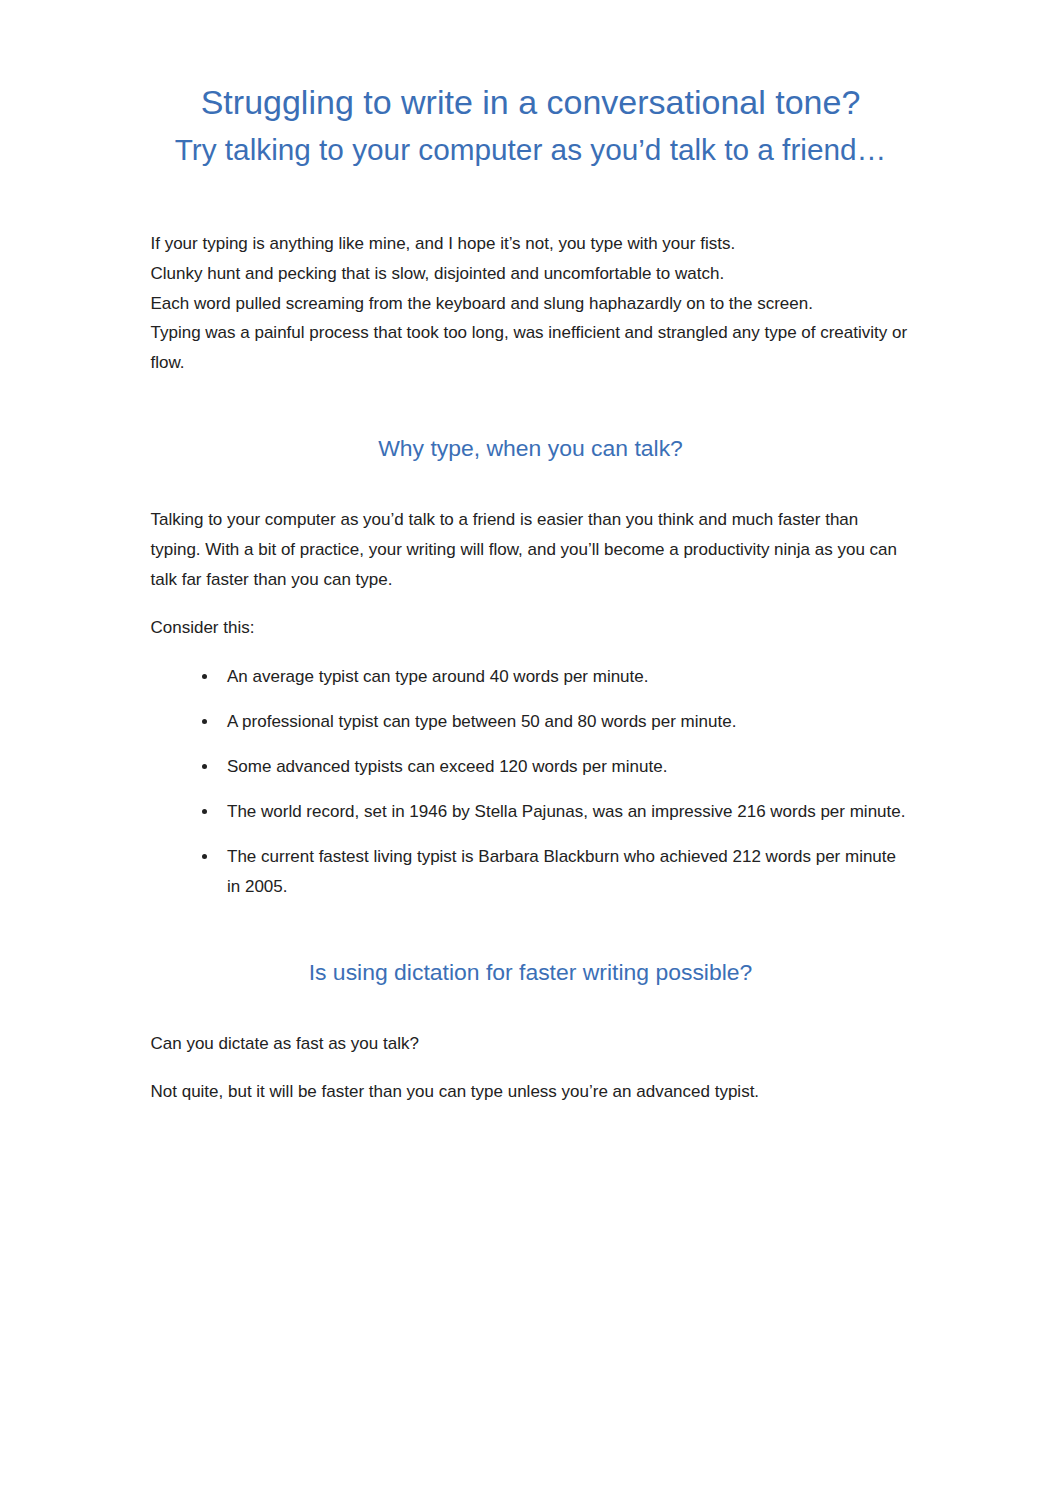Struggling to write in a conversational tone?
Try talking to your computer as you’d talk to a friend…
If your typing is anything like mine, and I hope it’s not, you type with your fists.
Clunky hunt and pecking that is slow, disjointed and uncomfortable to watch.
Each word pulled screaming from the keyboard and slung haphazardly on to the screen.
Typing was a painful process that took too long, was inefficient and strangled any type of creativity or flow.
Why type, when you can talk?
Talking to your computer as you’d talk to a friend is easier than you think and much faster than typing. With a bit of practice, your writing will flow, and you’ll become a productivity ninja as you can talk far faster than you can type.
Consider this:
An average typist can type around 40 words per minute.
A professional typist can type between 50 and 80 words per minute.
Some advanced typists can exceed 120 words per minute.
The world record, set in 1946 by Stella Pajunas, was an impressive 216 words per minute.
The current fastest living typist is Barbara Blackburn who achieved 212 words per minute in 2005.
Is using dictation for faster writing possible?
Can you dictate as fast as you talk?
Not quite, but it will be faster than you can type unless you’re an advanced typist.